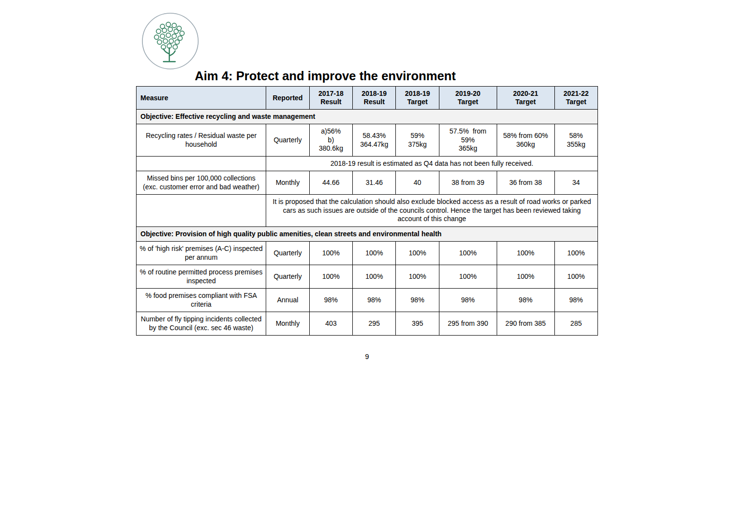Aim 4: Protect and improve the environment
| Measure | Reported | 2017-18 Result | 2018-19 Result | 2018-19 Target | 2019-20 Target | 2020-21 Target | 2021-22 Target |
| --- | --- | --- | --- | --- | --- | --- | --- |
| Objective: Effective recycling and waste management |
| Recycling rates / Residual waste per household | Quarterly | a)56% b) 380.6kg | 58.43% 364.47kg | 59% 375kg | 57.5% from 59% 365kg | 58% from 60% 360kg | 58% 355kg |
| | 2018-19 result is estimated as Q4 data has not been fully received. |
| Missed bins per 100,000 collections (exc. customer error and bad weather) | Monthly | 44.66 | 31.46 | 40 | 38 from 39 | 36 from 38 | 34 |
| | It is proposed that the calculation should also exclude blocked access as a result of road works or parked cars as such issues are outside of the councils control. Hence the target has been reviewed taking account of this change |
| Objective: Provision of high quality public amenities, clean streets and environmental health |
| % of 'high risk' premises (A-C) inspected per annum | Quarterly | 100% | 100% | 100% | 100% | 100% | 100% |
| % of routine permitted process premises inspected | Quarterly | 100% | 100% | 100% | 100% | 100% | 100% |
| % food premises compliant with FSA criteria | Annual | 98% | 98% | 98% | 98% | 98% | 98% |
| Number of fly tipping incidents collected by the Council (exc. sec 46 waste) | Monthly | 403 | 295 | 395 | 295 from 390 | 290 from 385 | 285 |
9